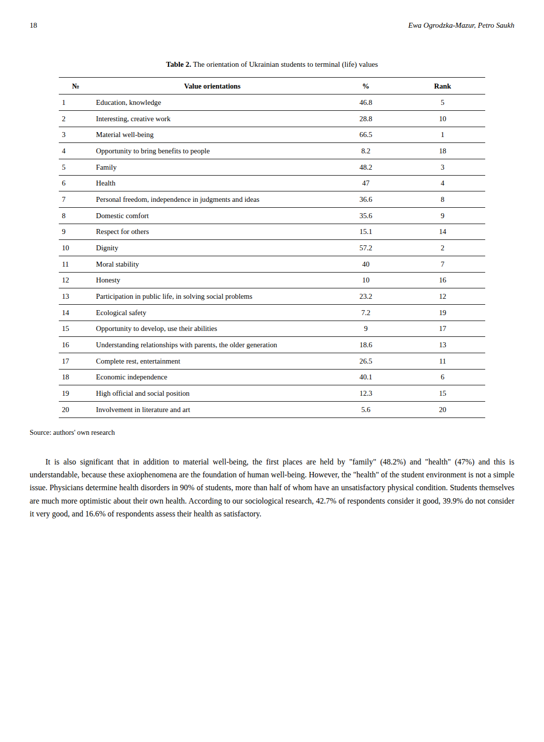18 Ewa Ogrodzka-Mazur, Petro Saukh
Table 2. The orientation of Ukrainian students to terminal (life) values
| № | Value orientations | % | Rank |
| --- | --- | --- | --- |
| 1 | Education, knowledge | 46.8 | 5 |
| 2 | Interesting, creative work | 28.8 | 10 |
| 3 | Material well-being | 66.5 | 1 |
| 4 | Opportunity to bring benefits to people | 8.2 | 18 |
| 5 | Family | 48.2 | 3 |
| 6 | Health | 47 | 4 |
| 7 | Personal freedom, independence in judgments and ideas | 36.6 | 8 |
| 8 | Domestic comfort | 35.6 | 9 |
| 9 | Respect for others | 15.1 | 14 |
| 10 | Dignity | 57.2 | 2 |
| 11 | Moral stability | 40 | 7 |
| 12 | Honesty | 10 | 16 |
| 13 | Participation in public life, in solving social problems | 23.2 | 12 |
| 14 | Ecological safety | 7.2 | 19 |
| 15 | Opportunity to develop, use their abilities | 9 | 17 |
| 16 | Understanding relationships with parents, the older generation | 18.6 | 13 |
| 17 | Complete rest, entertainment | 26.5 | 11 |
| 18 | Economic independence | 40.1 | 6 |
| 19 | High official and social position | 12.3 | 15 |
| 20 | Involvement in literature and art | 5.6 | 20 |
Source: authors' own research
It is also significant that in addition to material well-being, the first places are held by "family" (48.2%) and "health" (47%) and this is understandable, because these axiophenomena are the foundation of human well-being. However, the "health" of the student environment is not a simple issue. Physicians determine health disorders in 90% of students, more than half of whom have an unsatisfactory physical condition. Students themselves are much more optimistic about their own health. According to our sociological research, 42.7% of respondents consider it good, 39.9% do not consider it very good, and 16.6% of respondents assess their health as satisfactory.